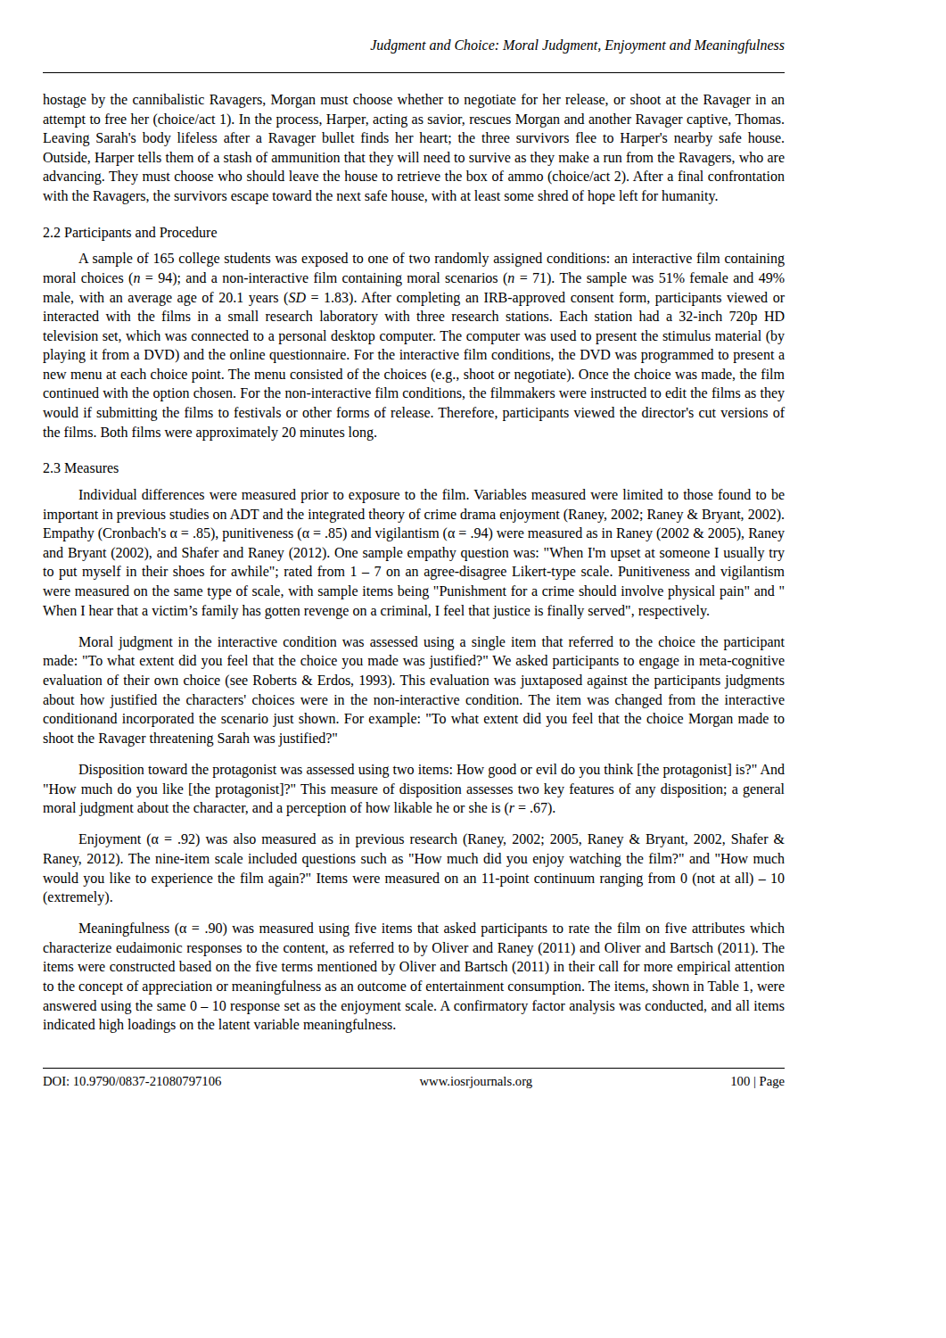Judgment and Choice: Moral Judgment, Enjoyment and Meaningfulness
hostage by the cannibalistic Ravagers, Morgan must choose whether to negotiate for her release, or shoot at the Ravager in an attempt to free her (choice/act 1). In the process, Harper, acting as savior, rescues Morgan and another Ravager captive, Thomas. Leaving Sarah's body lifeless after a Ravager bullet finds her heart; the three survivors flee to Harper's nearby safe house. Outside, Harper tells them of a stash of ammunition that they will need to survive as they make a run from the Ravagers, who are advancing. They must choose who should leave the house to retrieve the box of ammo (choice/act 2). After a final confrontation with the Ravagers, the survivors escape toward the next safe house, with at least some shred of hope left for humanity.
2.2 Participants and Procedure
A sample of 165 college students was exposed to one of two randomly assigned conditions: an interactive film containing moral choices (n = 94); and a non-interactive film containing moral scenarios (n = 71). The sample was 51% female and 49% male, with an average age of 20.1 years (SD = 1.83). After completing an IRB-approved consent form, participants viewed or interacted with the films in a small research laboratory with three research stations. Each station had a 32-inch 720p HD television set, which was connected to a personal desktop computer. The computer was used to present the stimulus material (by playing it from a DVD) and the online questionnaire. For the interactive film conditions, the DVD was programmed to present a new menu at each choice point. The menu consisted of the choices (e.g., shoot or negotiate). Once the choice was made, the film continued with the option chosen. For the non-interactive film conditions, the filmmakers were instructed to edit the films as they would if submitting the films to festivals or other forms of release. Therefore, participants viewed the director's cut versions of the films. Both films were approximately 20 minutes long.
2.3 Measures
Individual differences were measured prior to exposure to the film. Variables measured were limited to those found to be important in previous studies on ADT and the integrated theory of crime drama enjoyment (Raney, 2002; Raney & Bryant, 2002). Empathy (Cronbach's α = .85), punitiveness (α = .85) and vigilantism (α = .94) were measured as in Raney (2002 & 2005), Raney and Bryant (2002), and Shafer and Raney (2012). One sample empathy question was: "When I'm upset at someone I usually try to put myself in their shoes for awhile"; rated from 1 – 7 on an agree-disagree Likert-type scale. Punitiveness and vigilantism were measured on the same type of scale, with sample items being "Punishment for a crime should involve physical pain" and " When I hear that a victim’s family has gotten revenge on a criminal, I feel that justice is finally served", respectively.
Moral judgment in the interactive condition was assessed using a single item that referred to the choice the participant made: "To what extent did you feel that the choice you made was justified?" We asked participants to engage in meta-cognitive evaluation of their own choice (see Roberts & Erdos, 1993). This evaluation was juxtaposed against the participants judgments about how justified the characters' choices were in the non-interactive condition. The item was changed from the interactive conditionand incorporated the scenario just shown. For example: "To what extent did you feel that the choice Morgan made to shoot the Ravager threatening Sarah was justified?"
Disposition toward the protagonist was assessed using two items: How good or evil do you think [the protagonist] is?" And "How much do you like [the protagonist]?" This measure of disposition assesses two key features of any disposition; a general moral judgment about the character, and a perception of how likable he or she is (r = .67).
Enjoyment (α = .92) was also measured as in previous research (Raney, 2002; 2005, Raney & Bryant, 2002, Shafer & Raney, 2012). The nine-item scale included questions such as "How much did you enjoy watching the film?" and "How much would you like to experience the film again?" Items were measured on an 11-point continuum ranging from 0 (not at all) – 10 (extremely).
Meaningfulness (α = .90) was measured using five items that asked participants to rate the film on five attributes which characterize eudaimonic responses to the content, as referred to by Oliver and Raney (2011) and Oliver and Bartsch (2011). The items were constructed based on the five terms mentioned by Oliver and Bartsch (2011) in their call for more empirical attention to the concept of appreciation or meaningfulness as an outcome of entertainment consumption. The items, shown in Table 1, were answered using the same 0 – 10 response set as the enjoyment scale. A confirmatory factor analysis was conducted, and all items indicated high loadings on the latent variable meaningfulness.
DOI: 10.9790/0837-21080797106 www.iosrjournals.org 100 | Page